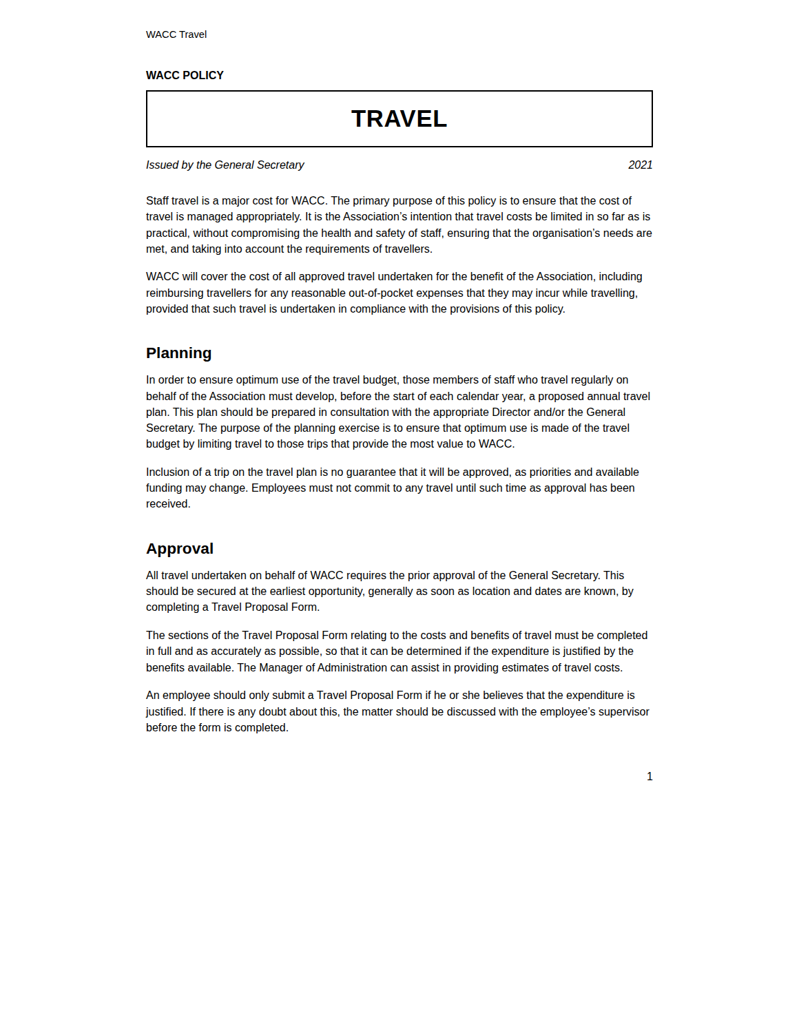WACC Travel
WACC POLICY
TRAVEL
Issued by the General Secretary 2021
Staff travel is a major cost for WACC. The primary purpose of this policy is to ensure that the cost of travel is managed appropriately. It is the Association’s intention that travel costs be limited in so far as is practical, without compromising the health and safety of staff, ensuring that the organisation’s needs are met, and taking into account the requirements of travellers.
WACC will cover the cost of all approved travel undertaken for the benefit of the Association, including reimbursing travellers for any reasonable out-of-pocket expenses that they may incur while travelling, provided that such travel is undertaken in compliance with the provisions of this policy.
Planning
In order to ensure optimum use of the travel budget, those members of staff who travel regularly on behalf of the Association must develop, before the start of each calendar year, a proposed annual travel plan. This plan should be prepared in consultation with the appropriate Director and/or the General Secretary. The purpose of the planning exercise is to ensure that optimum use is made of the travel budget by limiting travel to those trips that provide the most value to WACC.
Inclusion of a trip on the travel plan is no guarantee that it will be approved, as priorities and available funding may change. Employees must not commit to any travel until such time as approval has been received.
Approval
All travel undertaken on behalf of WACC requires the prior approval of the General Secretary. This should be secured at the earliest opportunity, generally as soon as location and dates are known, by completing a Travel Proposal Form.
The sections of the Travel Proposal Form relating to the costs and benefits of travel must be completed in full and as accurately as possible, so that it can be determined if the expenditure is justified by the benefits available. The Manager of Administration can assist in providing estimates of travel costs.
An employee should only submit a Travel Proposal Form if he or she believes that the expenditure is justified. If there is any doubt about this, the matter should be discussed with the employee’s supervisor before the form is completed.
1